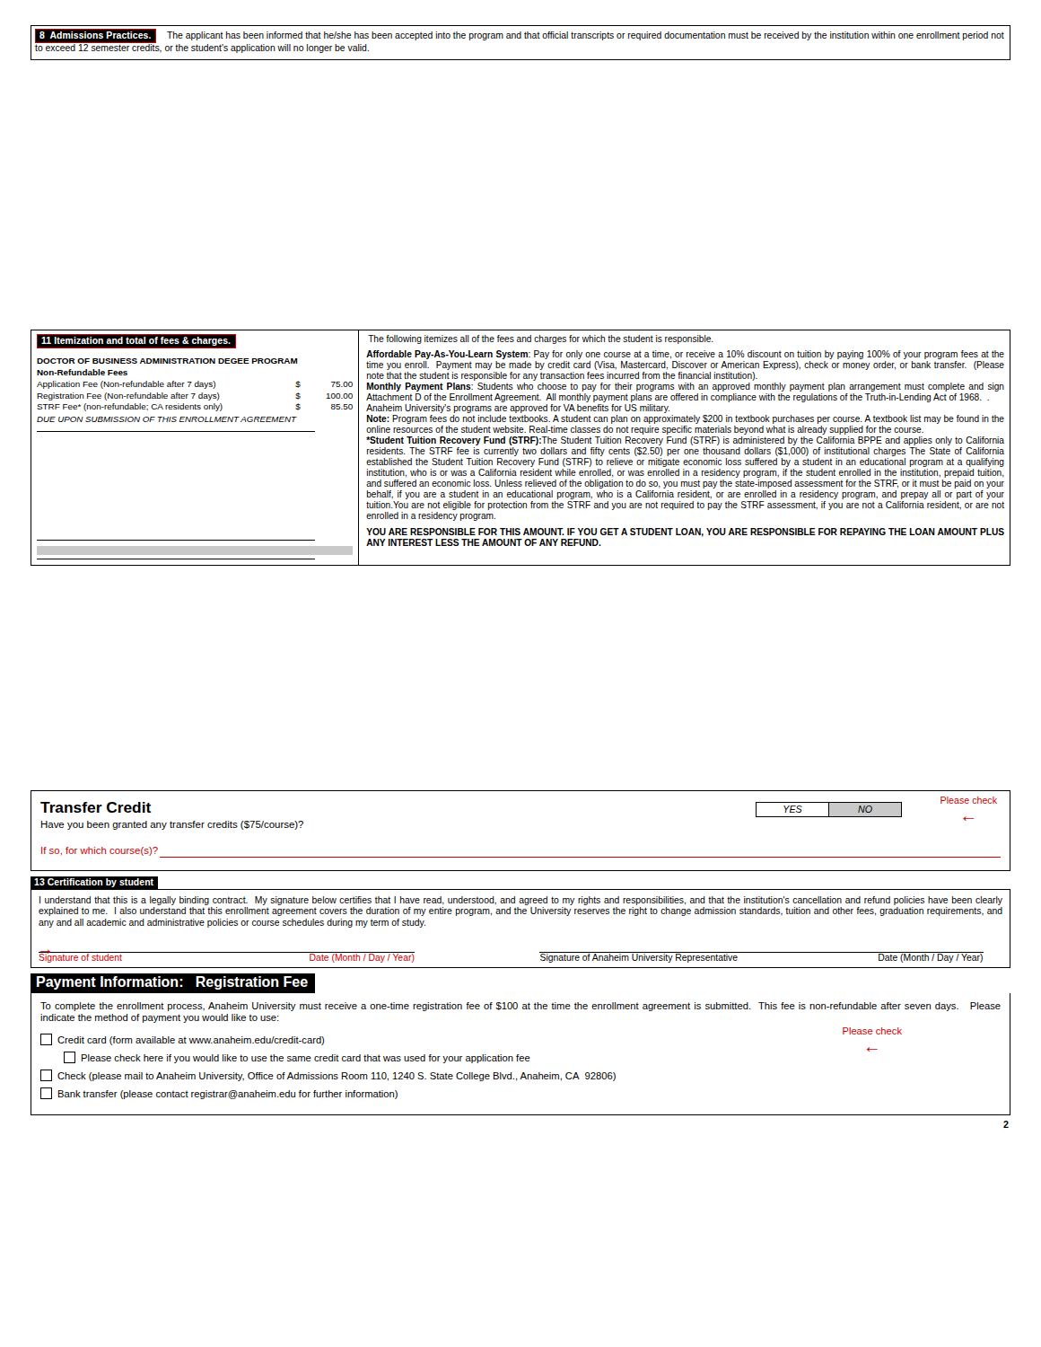8 Admissions Practices. The applicant has been informed that he/she has been accepted into the program and that official transcripts or required documentation must be received by the institution within one enrollment period not to exceed 12 semester credits, or the student's application will no longer be valid.
11 Itemization and total of fees & charges.
DOCTOR OF BUSINESS ADMINISTRATION DEGEE PROGRAM
Non-Refundable Fees
Application Fee (Non-refundable after 7 days) $ 75.00
Registration Fee (Non-refundable after 7 days) $ 100.00
STRF Fee* (non-refundable; CA residents only) $ 85.50
DUE UPON SUBMISSION OF THIS ENROLLMENT AGREEMENT
The following itemizes all of the fees and charges for which the student is responsible.
Affordable Pay-As-You-Learn System: Pay for only one course at a time, or receive a 10% discount on tuition by paying 100% of your program fees at the time you enroll. Payment may be made by credit card (Visa, Mastercard, Discover or American Express), check or money order, or bank transfer. (Please note that the student is responsible for any transaction fees incurred from the financial institution).
Monthly Payment Plans: Students who choose to pay for their programs with an approved monthly payment plan arrangement must complete and sign Attachment D of the Enrollment Agreement. All monthly payment plans are offered in compliance with the regulations of the Truth-in-Lending Act of 1968. .
Anaheim University's programs are approved for VA benefits for US military.
Note: Program fees do not include textbooks. A student can plan on approximately $200 in textbook purchases per course. A textbook list may be found in the online resources of the student website. Real-time classes do not require specific materials beyond what is already supplied for the course.
*Student Tuition Recovery Fund (STRF): The Student Tuition Recovery Fund (STRF) is administered by the California BPPE and applies only to California residents. The STRF fee is currently two dollars and fifty cents ($2.50) per one thousand dollars ($1,000) of institutional charges The State of California established the Student Tuition Recovery Fund (STRF) to relieve or mitigate economic loss suffered by a student in an educational program at a qualifying institution, who is or was a California resident while enrolled, or was enrolled in a residency program, if the student enrolled in the institution, prepaid tuition, and suffered an economic loss. Unless relieved of the obligation to do so, you must pay the state-imposed assessment for the STRF, or it must be paid on your behalf, if you are a student in an educational program, who is a California resident, or are enrolled in a residency program, and prepay all or part of your tuition.You are not eligible for protection from the STRF and you are not required to pay the STRF assessment, if you are not a California resident, or are not enrolled in a residency program.
YOU ARE RESPONSIBLE FOR THIS AMOUNT. IF YOU GET A STUDENT LOAN, YOU ARE RESPONSIBLE FOR REPAYING THE LOAN AMOUNT PLUS ANY INTEREST LESS THE AMOUNT OF ANY REFUND.
Transfer Credit
Have you been granted any transfer credits ($75/course)?
YES
NO
Please check ←
If so, for which course(s)?
13 Certification by student
I understand that this is a legally binding contract. My signature below certifies that I have read, understood, and agreed to my rights and responsibilities, and that the institution's cancellation and refund policies have been clearly explained to me. I also understand that this enrollment agreement covers the duration of my entire program, and the University reserves the right to change admission standards, tuition and other fees, graduation requirements, and any and all academic and administrative policies or course schedules during my term of study.
→
Signature of student Date (Month / Day / Year)
Signature of Anaheim University Representative Date (Month / Day / Year)
Payment Information: Registration Fee
To complete the enrollment process, Anaheim University must receive a one-time registration fee of $100 at the time the enrollment agreement is submitted. This fee is non-refundable after seven days. Please indicate the method of payment you would like to use:
Please check ←
Credit card (form available at www.anaheim.edu/credit-card)
Please check here if you would like to use the same credit card that was used for your application fee
Check (please mail to Anaheim University, Office of Admissions Room 110, 1240 S. State College Blvd., Anaheim, CA 92806)
Bank transfer (please contact registrar@anaheim.edu for further information)
2